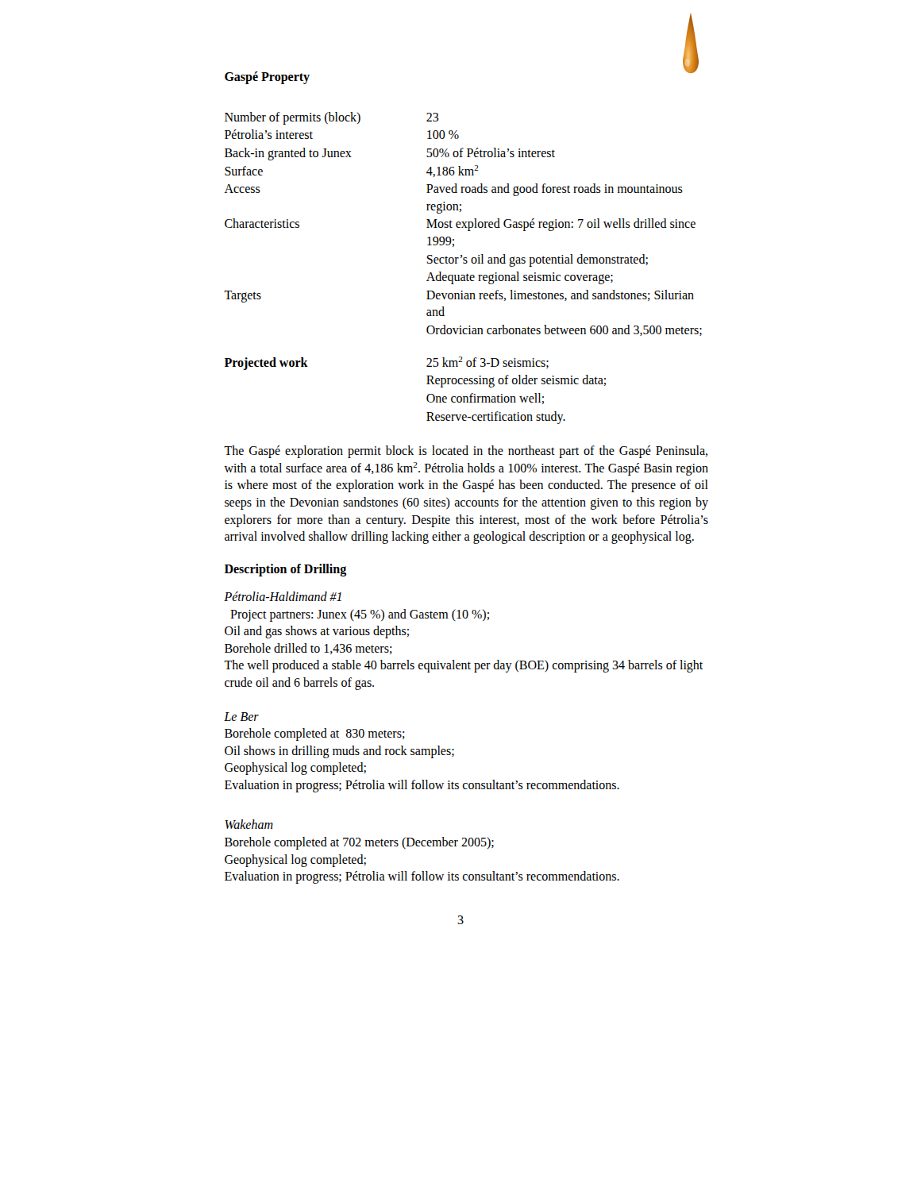Gaspé Property
| Number of permits (block) | 23 |
| Pétrolia’s interest | 100 % |
| Back-in granted to Junex | 50% of Pétrolia’s interest |
| Surface | 4,186 km 2 |
| Access | Paved roads and good forest roads in mountainous region; |
| Characteristics | Most explored Gaspé region: 7 oil wells drilled since 1999; |
| | Sector’s oil and gas potential demonstrated; |
| | Adequate regional seismic coverage; |
| Targets | Devonian reefs, limestones, and sandstones; Silurian and |
| | Ordovician carbonates between 600 and 3,500 meters; |
| Projected work | 25 km 2 of 3-D seismics; |
| | Reprocessing of older seismic data; |
| | One confirmation well; |
| | Reserve-certification study. |
The Gaspé exploration permit block is located in the northeast part of the Gaspé Peninsula, with a total surface area of 4,186 km2. Pétrolia holds a 100% interest. The Gaspé Basin region is where most of the exploration work in the Gaspé has been conducted. The presence of oil seeps in the Devonian sandstones (60 sites) accounts for the attention given to this region by explorers for more than a century. Despite this interest, most of the work before Pétrolia’s arrival involved shallow drilling lacking either a geological description or a geophysical log.
Description of Drilling
Pétrolia-Haldimand #1
Project partners: Junex (45 %) and Gastem (10 %);
Oil and gas shows at various depths;
Borehole drilled to 1,436 meters;
The well produced a stable 40 barrels equivalent per day (BOE) comprising 34 barrels of light
crude oil and 6 barrels of gas.
Le Ber
Borehole completed at 830 meters;
Oil shows in drilling muds and rock samples;
Geophysical log completed;
Evaluation in progress; Pétrolia will follow its consultant’s recommendations.
Wakeham
Borehole completed at 702 meters (December 2005);
Geophysical log completed;
Evaluation in progress; Pétrolia will follow its consultant’s recommendations.
3